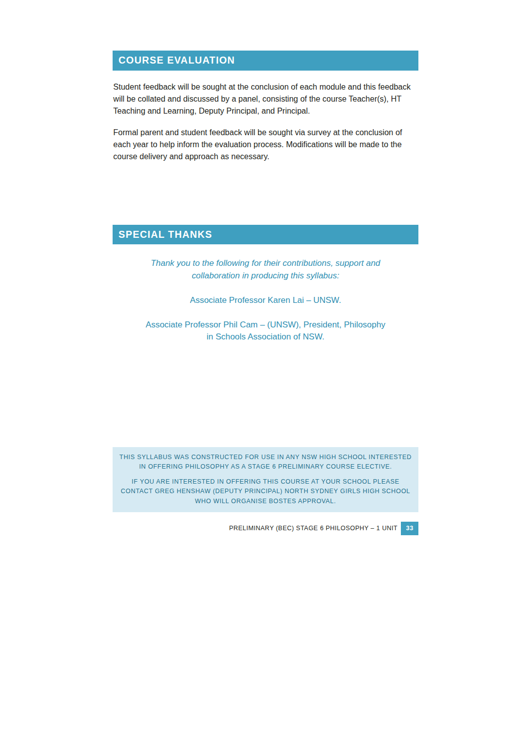Course Evaluation
Student feedback will be sought at the conclusion of each module and this feedback will be collated and discussed by a panel, consisting of the course Teacher(s), HT Teaching and Learning, Deputy Principal, and Principal.
Formal parent and student feedback will be sought via survey at the conclusion of each year to help inform the evaluation process. Modifications will be made to the course delivery and approach as necessary.
Special Thanks
Thank you to the following for their contributions, support and collaboration in producing this syllabus:
Associate Professor Karen Lai – UNSW.
Associate Professor Phil Cam – (UNSW), President, Philosophy in Schools Association of NSW.
This syllabus was constructed for use in any NSW high school interested in offering Philosophy as a Stage 6 Preliminary course elective.
If you are interested in offering this course at your school please contact Greg Henshaw (Deputy Principal) North Sydney Girls High School who will organise BOSTES approval.
Preliminary (BEC) Stage 6 Philosophy – 1 Unit 33